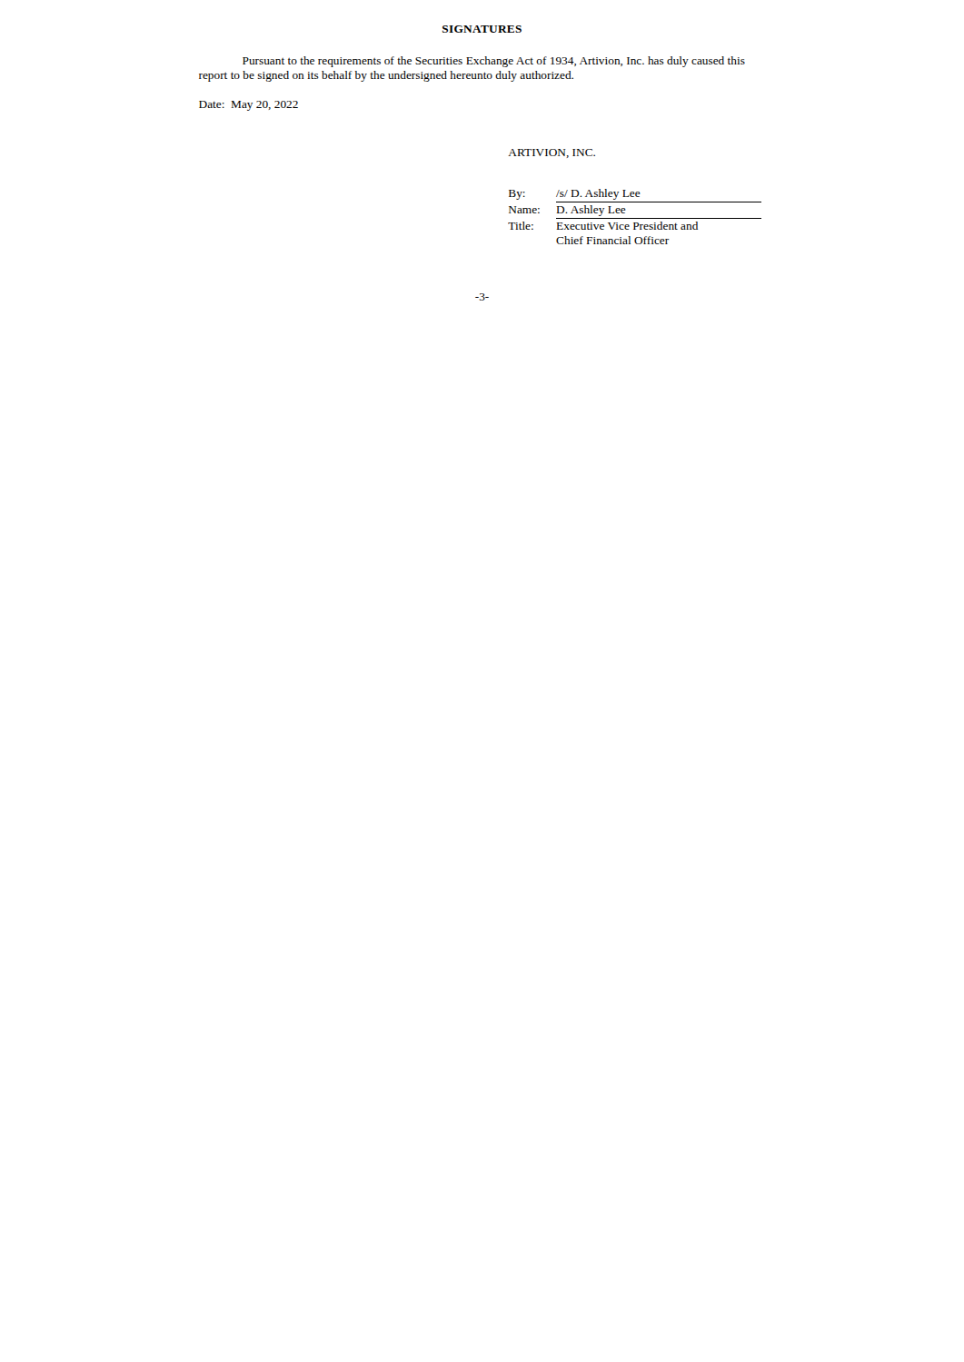SIGNATURES
Pursuant to the requirements of the Securities Exchange Act of 1934, Artivion, Inc. has duly caused this report to be signed on its behalf by the undersigned hereunto duly authorized.
Date: May 20, 2022
ARTIVION, INC.
| By: | /s/ D. Ashley Lee |
| Name: | D. Ashley Lee |
| Title: | Executive Vice President and Chief Financial Officer |
-3-